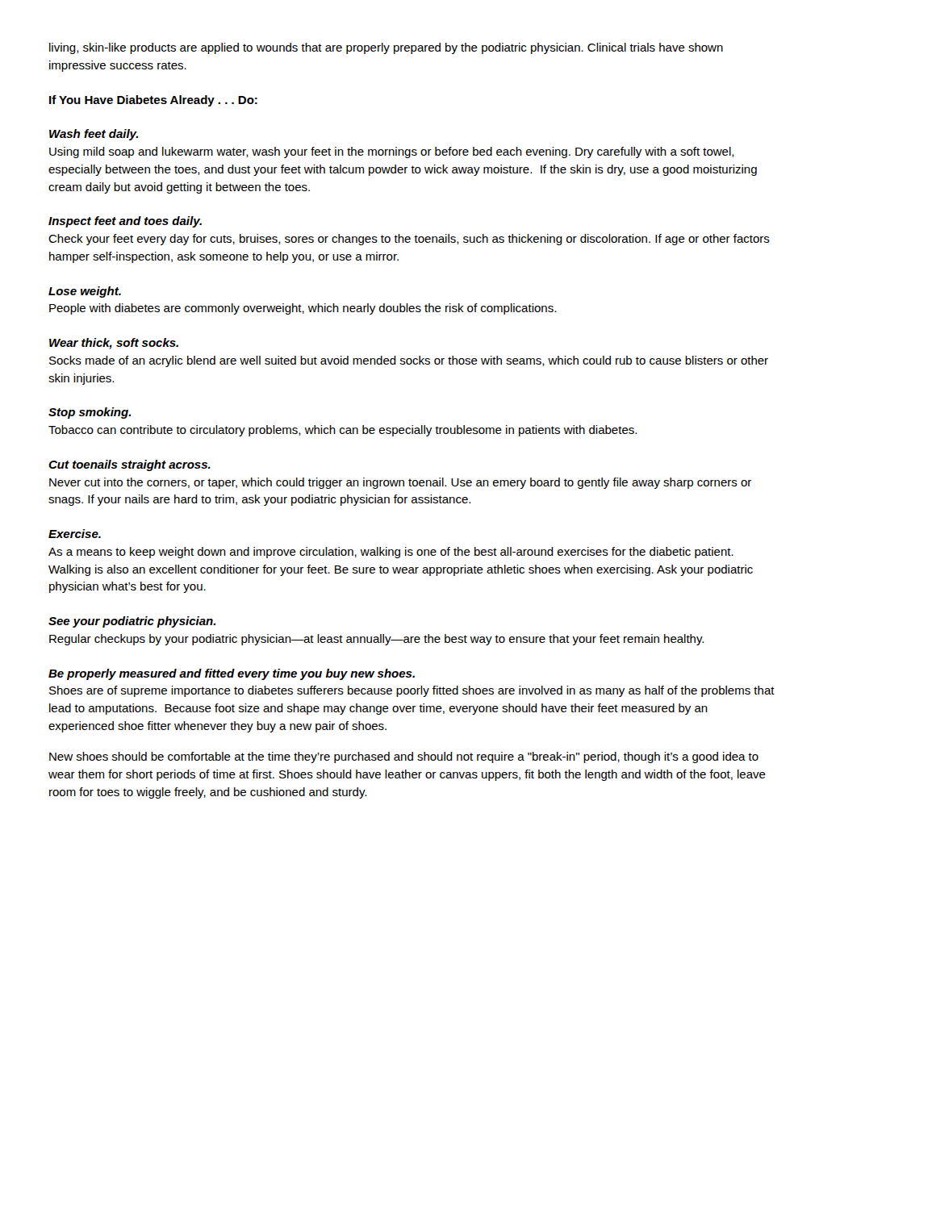living, skin-like products are applied to wounds that are properly prepared by the podiatric physician. Clinical trials have shown impressive success rates.
If You Have Diabetes Already . . . Do:
Wash feet daily.
Using mild soap and lukewarm water, wash your feet in the mornings or before bed each evening. Dry carefully with a soft towel, especially between the toes, and dust your feet with talcum powder to wick away moisture. If the skin is dry, use a good moisturizing cream daily but avoid getting it between the toes.
Inspect feet and toes daily.
Check your feet every day for cuts, bruises, sores or changes to the toenails, such as thickening or discoloration. If age or other factors hamper self-inspection, ask someone to help you, or use a mirror.
Lose weight.
People with diabetes are commonly overweight, which nearly doubles the risk of complications.
Wear thick, soft socks.
Socks made of an acrylic blend are well suited but avoid mended socks or those with seams, which could rub to cause blisters or other skin injuries.
Stop smoking.
Tobacco can contribute to circulatory problems, which can be especially troublesome in patients with diabetes.
Cut toenails straight across.
Never cut into the corners, or taper, which could trigger an ingrown toenail. Use an emery board to gently file away sharp corners or snags. If your nails are hard to trim, ask your podiatric physician for assistance.
Exercise.
As a means to keep weight down and improve circulation, walking is one of the best all-around exercises for the diabetic patient. Walking is also an excellent conditioner for your feet. Be sure to wear appropriate athletic shoes when exercising. Ask your podiatric physician what’s best for you.
See your podiatric physician.
Regular checkups by your podiatric physician—at least annually—are the best way to ensure that your feet remain healthy.
Be properly measured and fitted every time you buy new shoes.
Shoes are of supreme importance to diabetes sufferers because poorly fitted shoes are involved in as many as half of the problems that lead to amputations. Because foot size and shape may change over time, everyone should have their feet measured by an experienced shoe fitter whenever they buy a new pair of shoes.
New shoes should be comfortable at the time they’re purchased and should not require a "break-in" period, though it’s a good idea to wear them for short periods of time at first. Shoes should have leather or canvas uppers, fit both the length and width of the foot, leave room for toes to wiggle freely, and be cushioned and sturdy.